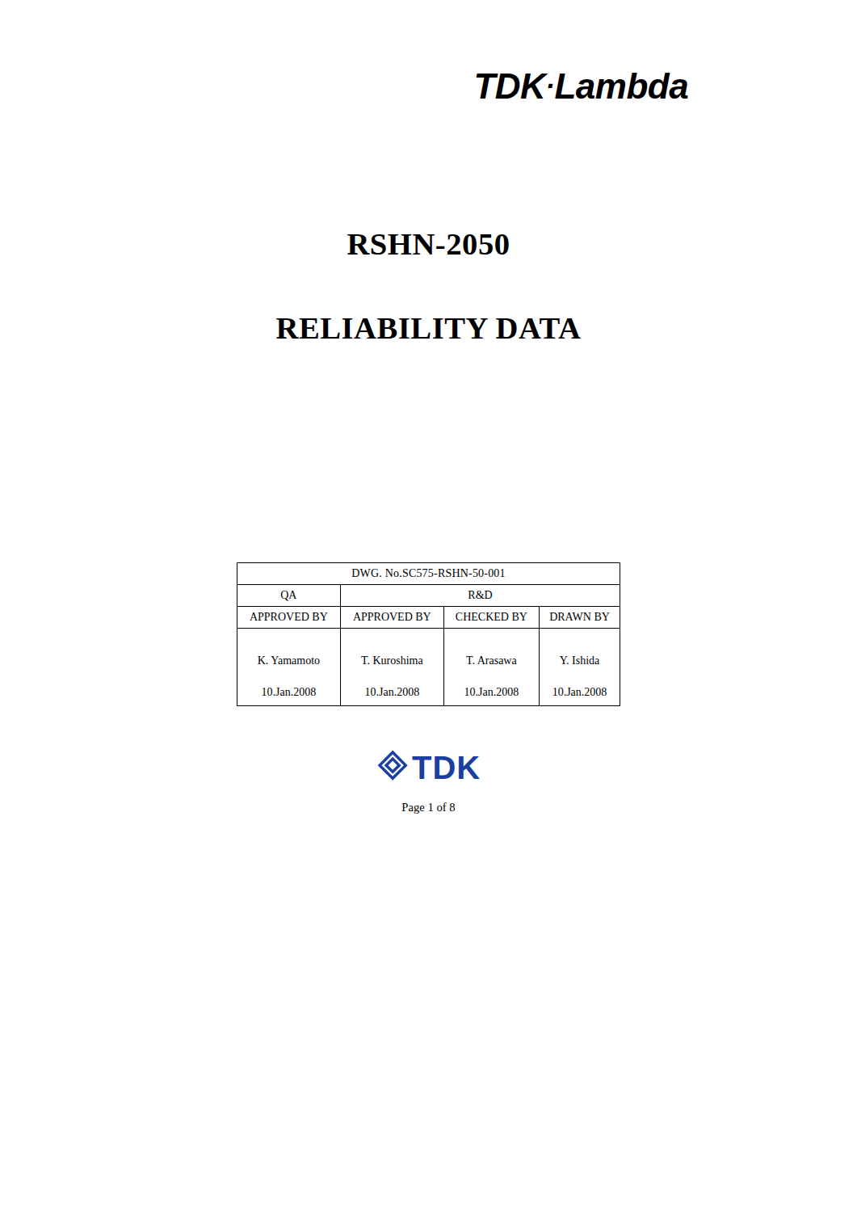TDK·Lambda
RSHN-2050
RELIABILITY DATA
| DWG. No.SC575-RSHN-50-001 |
| QA | R&D |
| APPROVED BY | APPROVED BY | CHECKED BY | DRAWN BY |
| K. Yamamoto | T. Kuroshima | T. Arasawa | Y. Ishida |
| 10.Jan.2008 | 10.Jan.2008 | 10.Jan.2008 | 10.Jan.2008 |
TDK
Page 1 of 8